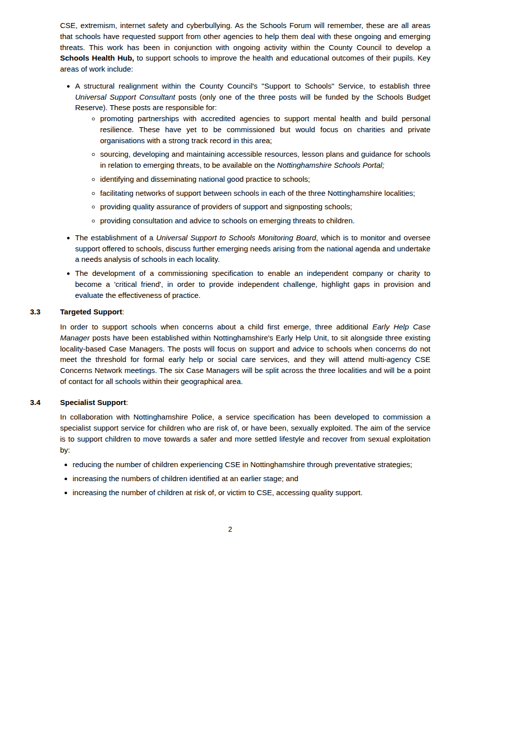CSE, extremism, internet safety and cyberbullying. As the Schools Forum will remember, these are all areas that schools have requested support from other agencies to help them deal with these ongoing and emerging threats. This work has been in conjunction with ongoing activity within the County Council to develop a Schools Health Hub, to support schools to improve the health and educational outcomes of their pupils. Key areas of work include:
A structural realignment within the County Council's "Support to Schools" Service, to establish three Universal Support Consultant posts (only one of the three posts will be funded by the Schools Budget Reserve). These posts are responsible for:
promoting partnerships with accredited agencies to support mental health and build personal resilience. These have yet to be commissioned but would focus on charities and private organisations with a strong track record in this area;
sourcing, developing and maintaining accessible resources, lesson plans and guidance for schools in relation to emerging threats, to be available on the Nottinghamshire Schools Portal;
identifying and disseminating national good practice to schools;
facilitating networks of support between schools in each of the three Nottinghamshire localities;
providing quality assurance of providers of support and signposting schools;
providing consultation and advice to schools on emerging threats to children.
The establishment of a Universal Support to Schools Monitoring Board, which is to monitor and oversee support offered to schools, discuss further emerging needs arising from the national agenda and undertake a needs analysis of schools in each locality.
The development of a commissioning specification to enable an independent company or charity to become a 'critical friend', in order to provide independent challenge, highlight gaps in provision and evaluate the effectiveness of practice.
3.3
Targeted Support:
In order to support schools when concerns about a child first emerge, three additional Early Help Case Manager posts have been established within Nottinghamshire's Early Help Unit, to sit alongside three existing locality-based Case Managers. The posts will focus on support and advice to schools when concerns do not meet the threshold for formal early help or social care services, and they will attend multi-agency CSE Concerns Network meetings. The six Case Managers will be split across the three localities and will be a point of contact for all schools within their geographical area.
3.4
Specialist Support:
In collaboration with Nottinghamshire Police, a service specification has been developed to commission a specialist support service for children who are risk of, or have been, sexually exploited. The aim of the service is to support children to move towards a safer and more settled lifestyle and recover from sexual exploitation by:
reducing the number of children experiencing CSE in Nottinghamshire through preventative strategies;
increasing the numbers of children identified at an earlier stage; and
increasing the number of children at risk of, or victim to CSE, accessing quality support.
2